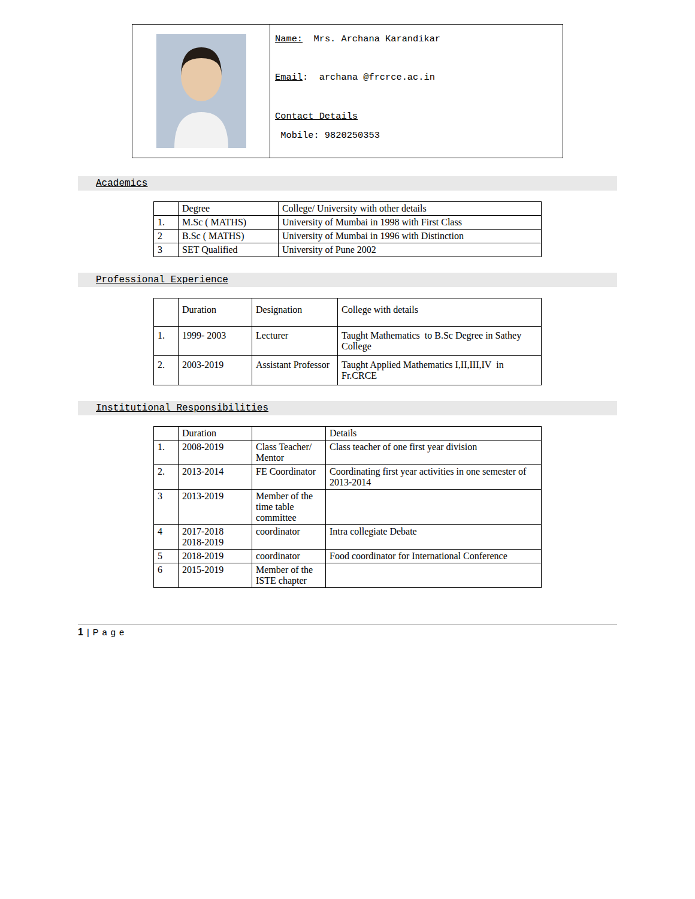| | Name: Mrs. Archana Karandikar Email : archana @frcrce.ac.in Contact Details Mobile: 9820250353 |
Academics
| | Degree | College/ University with other details |
| 1. | M.Sc ( MATHS) | University of Mumbai in 1998 with First Class |
| 2 | B.Sc ( MATHS) | University of Mumbai in 1996 with Distinction |
| 3 | SET Qualified | University of Pune 2002 |
Professional Experience
| | Duration | Designation | College with details |
| 1. | 1999- 2003 | Lecturer | Taught Mathematics to B.Sc Degree in Sathey College |
| 2. | 2003-2019 | Assistant Professor | Taught Applied Mathematics I,II,III,IV in Fr.CRCE |
Institutional Responsibilities
| | Duration | | Details |
| 1. | 2008-2019 | Class Teacher/ Mentor | Class teacher of one first year division |
| 2. | 2013-2014 | FE Coordinator | Coordinating first year activities in one semester of 2013-2014 |
| 3 | 2013-2019 | Member of the time table committee | |
| 4 | 2017-2018 2018-2019 | coordinator | Intra collegiate Debate |
| 5 | 2018-2019 | coordinator | Food coordinator for International Conference |
| 6 | 2015-2019 | Member of the ISTE chapter | |
1 | P a g e